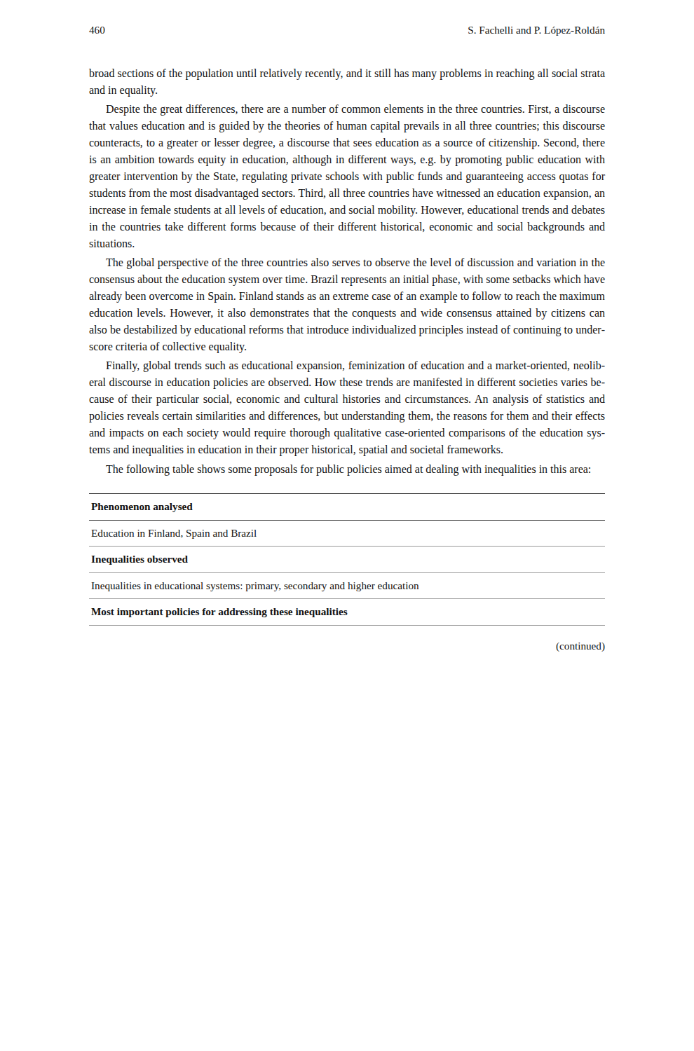460 S. Fachelli and P. López-Roldán
broad sections of the population until relatively recently, and it still has many problems in reaching all social strata and in equality.
Despite the great differences, there are a number of common elements in the three countries. First, a discourse that values education and is guided by the theories of human capital prevails in all three countries; this discourse counteracts, to a greater or lesser degree, a discourse that sees education as a source of citizenship. Second, there is an ambition towards equity in education, although in different ways, e.g. by promoting public education with greater intervention by the State, regulating private schools with public funds and guaranteeing access quotas for students from the most disadvantaged sectors. Third, all three countries have witnessed an education expansion, an increase in female students at all levels of education, and social mobility. However, educational trends and debates in the countries take different forms because of their different historical, economic and social backgrounds and situations.
The global perspective of the three countries also serves to observe the level of discussion and variation in the consensus about the education system over time. Brazil represents an initial phase, with some setbacks which have already been overcome in Spain. Finland stands as an extreme case of an example to follow to reach the maximum education levels. However, it also demonstrates that the conquests and wide consensus attained by citizens can also be destabilized by educational reforms that introduce individualized principles instead of continuing to underscore criteria of collective equality.
Finally, global trends such as educational expansion, feminization of education and a market-oriented, neoliberal discourse in education policies are observed. How these trends are manifested in different societies varies because of their particular social, economic and cultural histories and circumstances. An analysis of statistics and policies reveals certain similarities and differences, but understanding them, the reasons for them and their effects and impacts on each society would require thorough qualitative case-oriented comparisons of the education systems and inequalities in education in their proper historical, spatial and societal frameworks.
The following table shows some proposals for public policies aimed at dealing with inequalities in this area:
| Phenomenon analysed |
| --- |
| Education in Finland, Spain and Brazil |
| Inequalities observed |
| Inequalities in educational systems: primary, secondary and higher education |
| Most important policies for addressing these inequalities |
(continued)